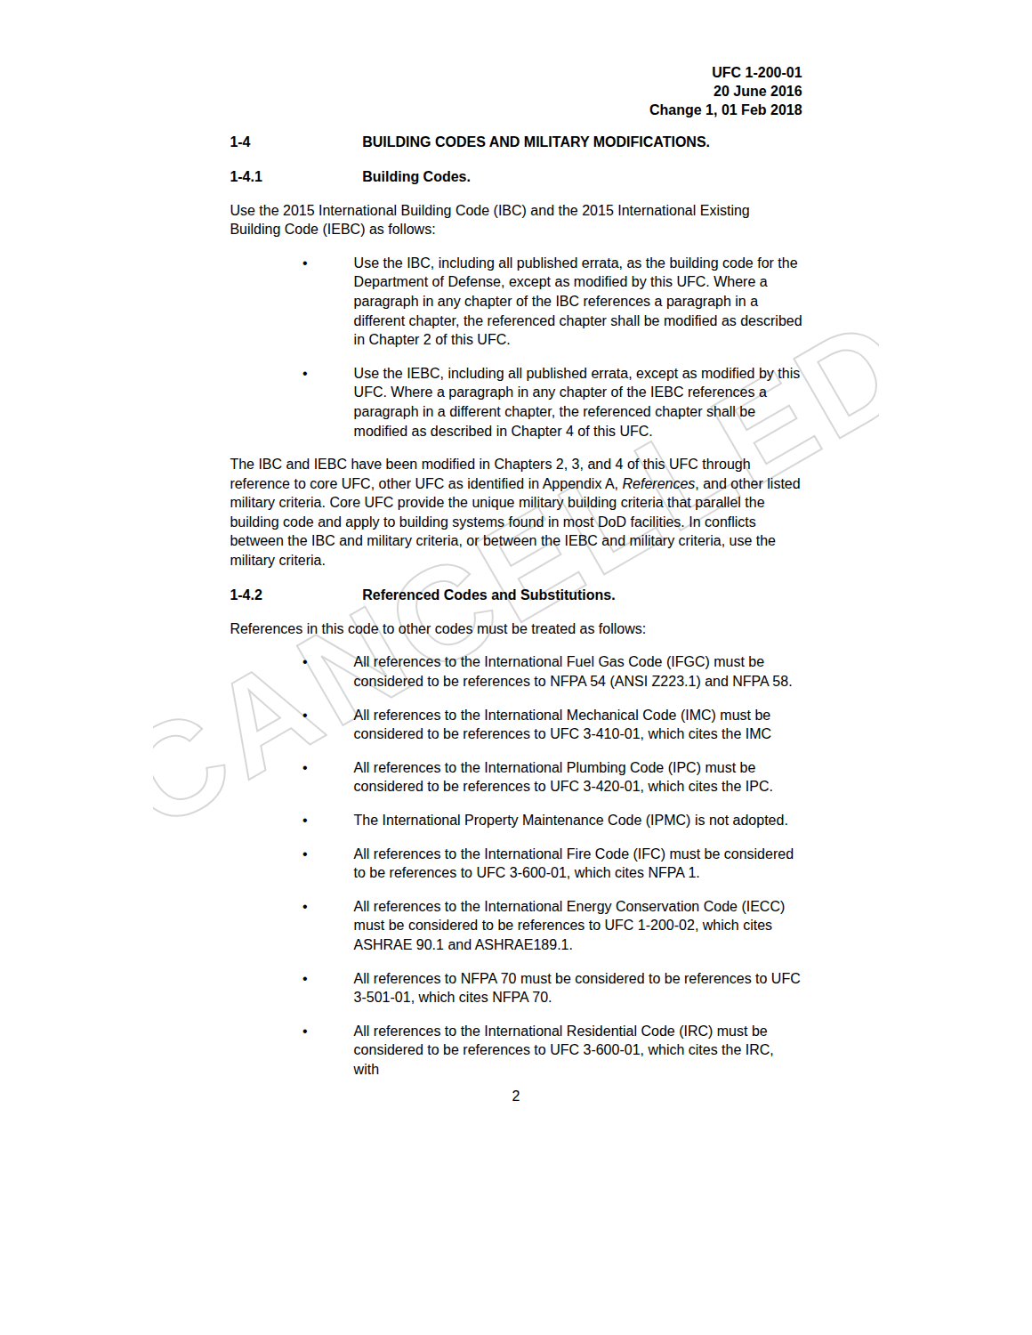CANCELLED
UFC 1-200-01
20 June 2016
Change 1, 01 Feb 2018
1-4 BUILDING CODES AND MILITARY MODIFICATIONS.
1-4.1 Building Codes.
Use the 2015 International Building Code (IBC) and the 2015 International Existing Building Code (IEBC) as follows:
Use the IBC, including all published errata, as the building code for the Department of Defense, except as modified by this UFC. Where a paragraph in any chapter of the IBC references a paragraph in a different chapter, the referenced chapter shall be modified as described in Chapter 2 of this UFC.
Use the IEBC, including all published errata, except as modified by this UFC. Where a paragraph in any chapter of the IEBC references a paragraph in a different chapter, the referenced chapter shall be modified as described in Chapter 4 of this UFC.
The IBC and IEBC have been modified in Chapters 2, 3, and 4 of this UFC through reference to core UFC, other UFC as identified in Appendix A, References, and other listed military criteria. Core UFC provide the unique military building criteria that parallel the building code and apply to building systems found in most DoD facilities. In conflicts between the IBC and military criteria, or between the IEBC and military criteria, use the military criteria.
1-4.2 Referenced Codes and Substitutions.
References in this code to other codes must be treated as follows:
All references to the International Fuel Gas Code (IFGC) must be considered to be references to NFPA 54 (ANSI Z223.1) and NFPA 58.
All references to the International Mechanical Code (IMC) must be considered to be references to UFC 3-410-01, which cites the IMC
All references to the International Plumbing Code (IPC) must be considered to be references to UFC 3-420-01, which cites the IPC.
The International Property Maintenance Code (IPMC) is not adopted.
All references to the International Fire Code (IFC) must be considered to be references to UFC 3-600-01, which cites NFPA 1.
All references to the International Energy Conservation Code (IECC) must be considered to be references to UFC 1-200-02, which cites ASHRAE 90.1 and ASHRAE189.1.
All references to NFPA 70 must be considered to be references to UFC 3-501-01, which cites NFPA 70.
All references to the International Residential Code (IRC) must be considered to be references to UFC 3-600-01, which cites the IRC, with
2